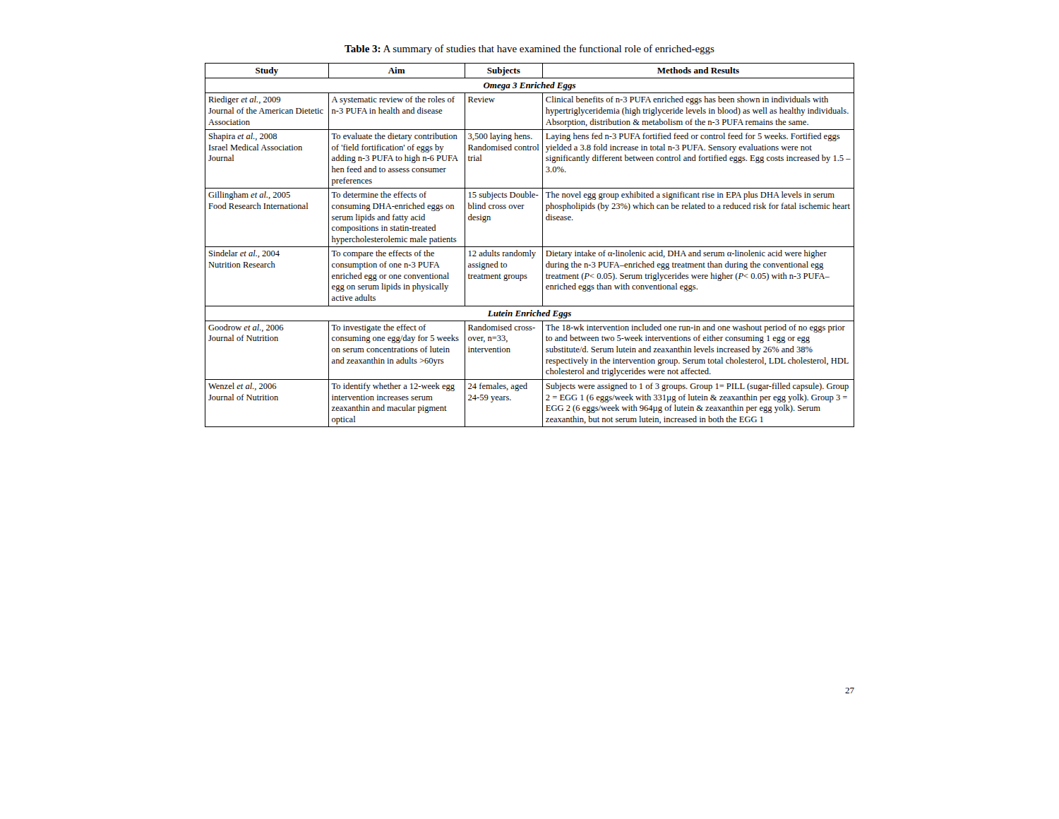Table 3: A summary of studies that have examined the functional role of enriched-eggs
| Study | Aim | Subjects | Methods and Results |
| --- | --- | --- | --- |
| Omega 3 Enriched Eggs |
| Riediger et al., 2009 Journal of the American Dietetic Association | A systematic review of the roles of n-3 PUFA in health and disease | Review | Clinical benefits of n-3 PUFA enriched eggs has been shown in individuals with hypertriglyceridemia (high triglyceride levels in blood) as well as healthy individuals. Absorption, distribution & metabolism of the n-3 PUFA remains the same. |
| Shapira et al., 2008 Israel Medical Association Journal | To evaluate the dietary contribution of 'field fortification' of eggs by adding n-3 PUFA to high n-6 PUFA hen feed and to assess consumer preferences | 3,500 laying hens. Randomised control trial | Laying hens fed n-3 PUFA fortified feed or control feed for 5 weeks. Fortified eggs yielded a 3.8 fold increase in total n-3 PUFA. Sensory evaluations were not significantly different between control and fortified eggs. Egg costs increased by 1.5 – 3.0%. |
| Gillingham et al., 2005 Food Research International | To determine the effects of consuming DHA-enriched eggs on serum lipids and fatty acid compositions in statin-treated hypercholesterolemic male patients | 15 subjects Double-blind cross over design | The novel egg group exhibited a significant rise in EPA plus DHA levels in serum phospholipids (by 23%) which can be related to a reduced risk for fatal ischemic heart disease. |
| Sindelar et al., 2004 Nutrition Research | To compare the effects of the consumption of one n-3 PUFA enriched egg or one conventional egg on serum lipids in physically active adults | 12 adults randomly assigned to treatment groups | Dietary intake of α-linolenic acid, DHA and serum α-linolenic acid were higher during the n-3 PUFA–enriched egg treatment than during the conventional egg treatment ( P < 0.05). Serum triglycerides were higher ( P < 0.05) with n-3 PUFA–enriched eggs than with conventional eggs. |
| Lutein Enriched Eggs |
| Goodrow et al., 2006 Journal of Nutrition | To investigate the effect of consuming one egg/day for 5 weeks on serum concentrations of lutein and zeaxanthin in adults >60yrs | Randomised cross-over, n=33, intervention | The 18-wk intervention included one run-in and one washout period of no eggs prior to and between two 5-week interventions of either consuming 1 egg or egg substitute/d. Serum lutein and zeaxanthin levels increased by 26% and 38% respectively in the intervention group. Serum total cholesterol, LDL cholesterol, HDL cholesterol and triglycerides were not affected. |
| Wenzel et al., 2006 Journal of Nutrition | To identify whether a 12-week egg intervention increases serum zeaxanthin and macular pigment optical | 24 females, aged 24-59 years. | Subjects were assigned to 1 of 3 groups. Group 1= PILL (sugar-filled capsule). Group 2 = EGG 1 (6 eggs/week with 331µg of lutein & zeaxanthin per egg yolk). Group 3 = EGG 2 (6 eggs/week with 964µg of lutein & zeaxanthin per egg yolk). Serum zeaxanthin, but not serum lutein, increased in both the EGG 1 |
27